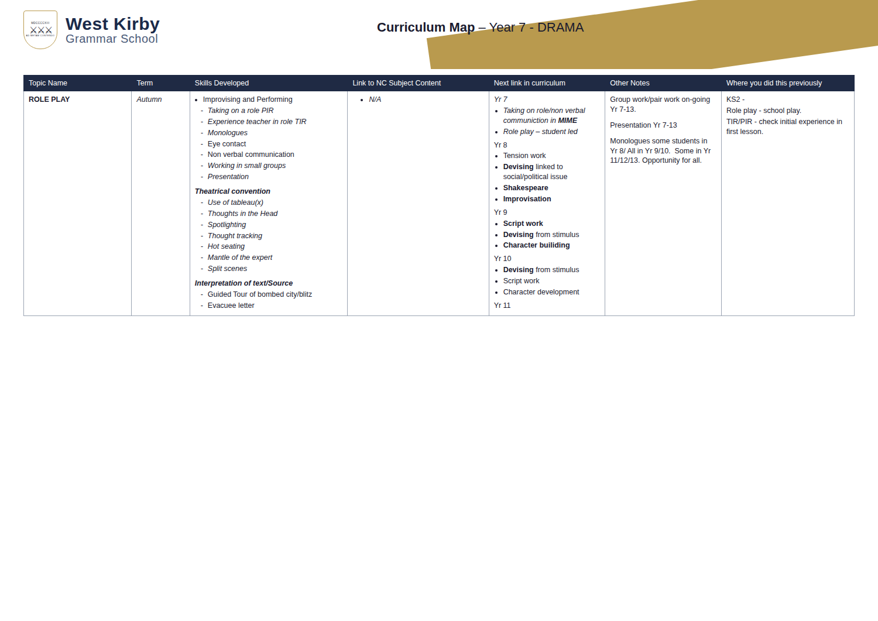MDCCCCXIII ⚔⚔⚔ AD METAM CONTENDO
West Kirby
Grammar School
Curriculum Map – Year 7 - DRAMA
| Topic Name | Term | Skills Developed | Link to NC Subject Content | Next link in curriculum | Other Notes | Where you did this previously |
| --- | --- | --- | --- | --- | --- | --- |
| ROLE PLAY | Autumn | Improvising and Performing Taking on a role PIR Experience teacher in role TIR Monologues Eye contact Non verbal communication Working in small groups Presentation Theatrical convention Use of tableau(x) Thoughts in the Head Spotlighting Thought tracking Hot seating Mantle of the expert Split scenes Interpretation of text/Source Guided Tour of bombed city/blitz Evacuee letter | N/A | Yr 7 Taking on role/non verbal communiction in MIME Role play – student led Yr 8 Tension work Devising linked to social/political issue Shakespeare Improvisation Yr 9 Script work Devising from stimulus Character builiding Yr 10 Devising from stimulus Script work Character development Yr 11 | Group work/pair work on-going Yr 7-13. Presentation Yr 7-13 Monologues some students in Yr 8/ All in Yr 9/10. Some in Yr 11/12/13. Opportunity for all. | KS2 - Role play - school play. TIR/PIR - check initial experience in first lesson. |